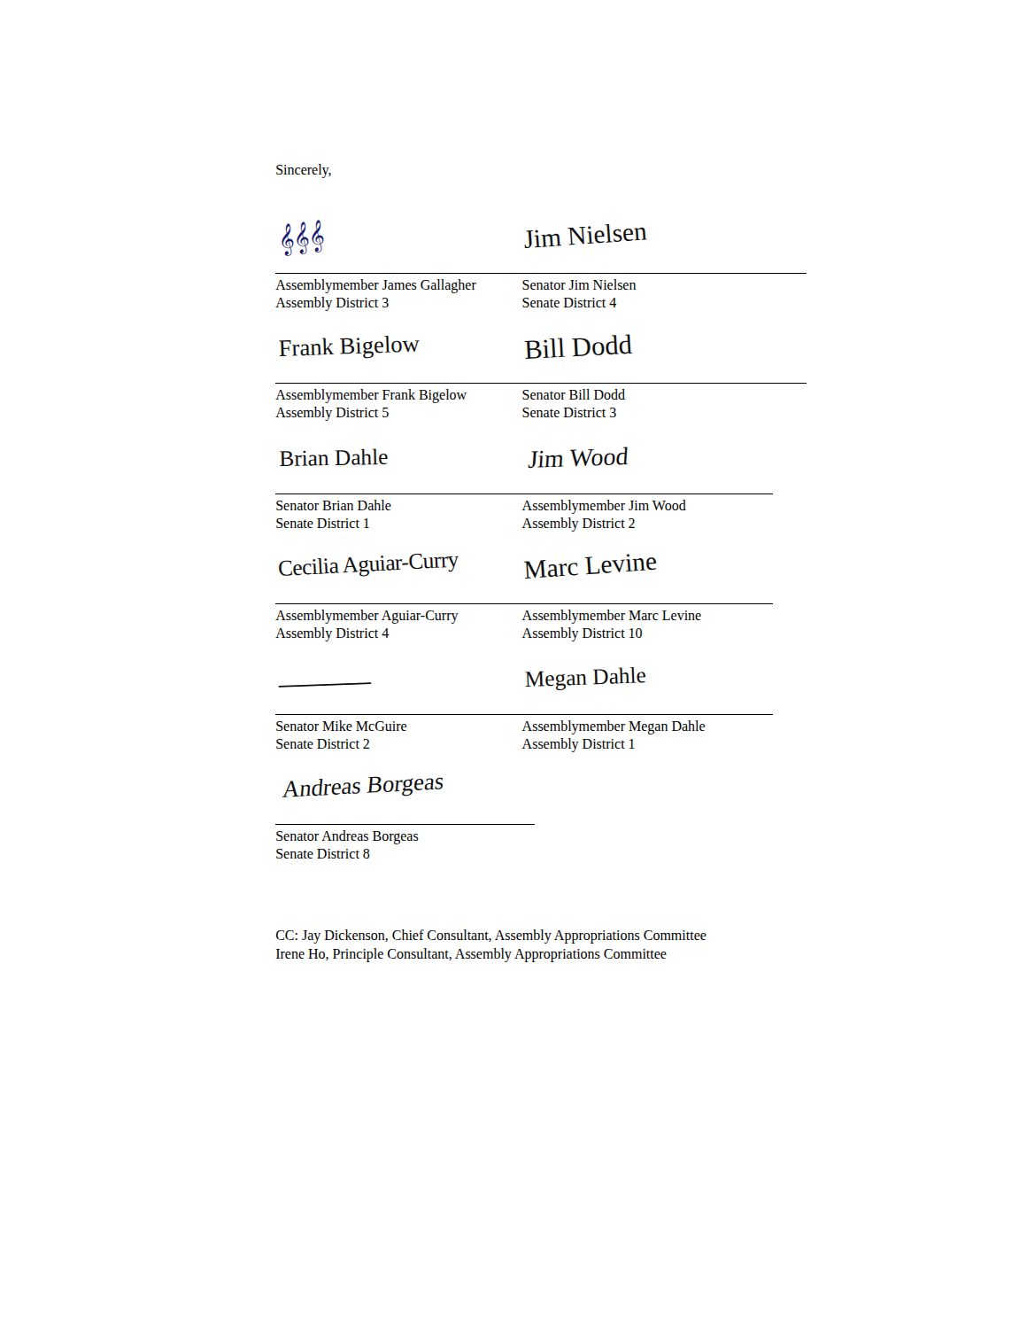Sincerely,
| 𝄞𝄞𝄞 Assemblymember James Gallagher Assembly District 3 | Jim Nielsen Senator Jim Nielsen Senate District 4 |
| Frank Bigelow Assemblymember Frank Bigelow Assembly District 5 | Bill Dodd Senator Bill Dodd Senate District 3 |
| Brian Dahle Senator Brian Dahle Senate District 1 | Jim Wood Assemblymember Jim Wood Assembly District 2 |
| Cecilia Aguiar-Curry Assemblymember Aguiar-Curry Assembly District 4 | Marc Levine Assemblymember Marc Levine Assembly District 10 |
| ——— Senator Mike McGuire Senate District 2 | Megan Dahle Assemblymember Megan Dahle Assembly District 1 |
| Andreas Borgeas Senator Andreas Borgeas Senate District 8 | |
CC: Jay Dickenson, Chief Consultant, Assembly Appropriations Committee
Irene Ho, Principle Consultant, Assembly Appropriations Committee